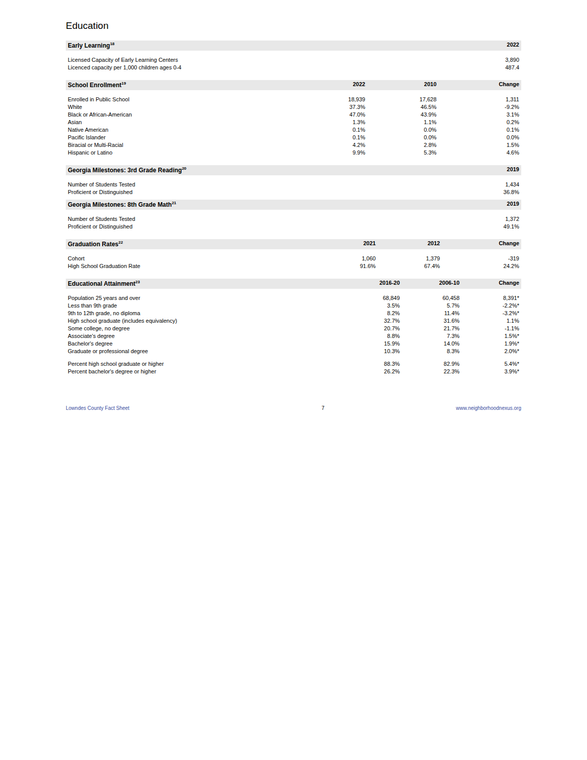Education
| Early Learning 18 | 2022 |
| Licensed Capacity of Early Learning Centers | 3,890 |
| Licenced capacity per 1,000 children ages 0-4 | 487.4 |
| School Enrollment 19 | 2022 | 2010 | Change |
| Enrolled in Public School | 18,939 | 17,628 | 1,311 |
| White | 37.3% | 46.5% | -9.2% |
| Black or African-American | 47.0% | 43.9% | 3.1% |
| Asian | 1.3% | 1.1% | 0.2% |
| Native American | 0.1% | 0.0% | 0.1% |
| Pacific Islander | 0.1% | 0.0% | 0.0% |
| Biracial or Multi-Racial | 4.2% | 2.8% | 1.5% |
| Hispanic or Latino | 9.9% | 5.3% | 4.6% |
| Georgia Milestones: 3rd Grade Reading 20 | 2019 |
| Number of Students Tested | 1,434 |
| Proficient or Distinguished | 36.8% |
| Georgia Milestones: 8th Grade Math 21 | 2019 |
| Number of Students Tested | 1,372 |
| Proficient or Distinguished | 49.1% |
| Graduation Rates 22 | 2021 | 2012 | Change |
| Cohort | 1,060 | 1,379 | -319 |
| High School Graduation Rate | 91.6% | 67.4% | 24.2% |
| Educational Attainment 23 | 2016-20 | 2006-10 | Change |
| Population 25 years and over | 68,849 | 60,458 | 8,391* |
| Less than 9th grade | 3.5% | 5.7% | -2.2%* |
| 9th to 12th grade, no diploma | 8.2% | 11.4% | -3.2%* |
| High school graduate (includes equivalency) | 32.7% | 31.6% | 1.1% |
| Some college, no degree | 20.7% | 21.7% | -1.1% |
| Associate's degree | 8.8% | 7.3% | 1.5%* |
| Bachelor's degree | 15.9% | 14.0% | 1.9%* |
| Graduate or professional degree | 10.3% | 8.3% | 2.0%* |
| Percent high school graduate or higher | 88.3% | 82.9% | 5.4%* |
| Percent bachelor's degree or higher | 26.2% | 22.3% | 3.9%* |
Lowndes County Fact Sheet
7
www.neighborhoodnexus.org